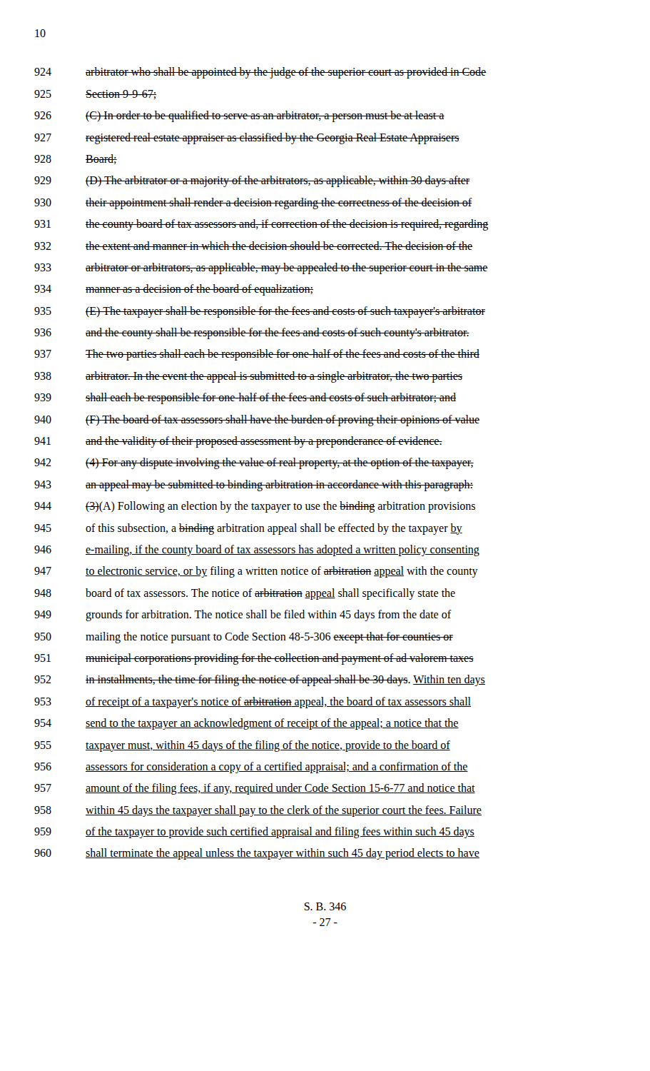10
arbitrator who shall be appointed by the judge of the superior court as provided in Code
Section 9-9-67;
(C) In order to be qualified to serve as an arbitrator, a person must be at least a
registered real estate appraiser as classified by the Georgia Real Estate Appraisers
Board;
(D) The arbitrator or a majority of the arbitrators, as applicable, within 30 days after
their appointment shall render a decision regarding the correctness of the decision of
the county board of tax assessors and, if correction of the decision is required, regarding
the extent and manner in which the decision should be corrected. The decision of the
arbitrator or arbitrators, as applicable, may be appealed to the superior court in the same
manner as a decision of the board of equalization;
(E) The taxpayer shall be responsible for the fees and costs of such taxpayer's arbitrator
and the county shall be responsible for the fees and costs of such county's arbitrator.
The two parties shall each be responsible for one-half of the fees and costs of the third
arbitrator. In the event the appeal is submitted to a single arbitrator, the two parties
shall each be responsible for one-half of the fees and costs of such arbitrator; and
(F) The board of tax assessors shall have the burden of proving their opinions of value
and the validity of their proposed assessment by a preponderance of evidence.
(4) For any dispute involving the value of real property, at the option of the taxpayer,
an appeal may be submitted to binding arbitration in accordance with this paragraph:
(3)(A) Following an election by the taxpayer to use the binding arbitration provisions
of this subsection, a binding arbitration appeal shall be effected by the taxpayer by
e-mailing, if the county board of tax assessors has adopted a written policy consenting
to electronic service, or by filing a written notice of arbitration appeal with the county
board of tax assessors. The notice of arbitration appeal shall specifically state the
grounds for arbitration. The notice shall be filed within 45 days from the date of
mailing the notice pursuant to Code Section 48-5-306 except that for counties or
municipal corporations providing for the collection and payment of ad valorem taxes
in installments, the time for filing the notice of appeal shall be 30 days. Within ten days
of receipt of a taxpayer's notice of arbitration appeal, the board of tax assessors shall
send to the taxpayer an acknowledgment of receipt of the appeal; a notice that the
taxpayer must, within 45 days of the filing of the notice, provide to the board of
assessors for consideration a copy of a certified appraisal; and a confirmation of the
amount of the filing fees, if any, required under Code Section 15-6-77 and notice that
within 45 days the taxpayer shall pay to the clerk of the superior court the fees. Failure
of the taxpayer to provide such certified appraisal and filing fees within such 45 days
shall terminate the appeal unless the taxpayer within such 45 day period elects to have
S. B. 346
- 27 -